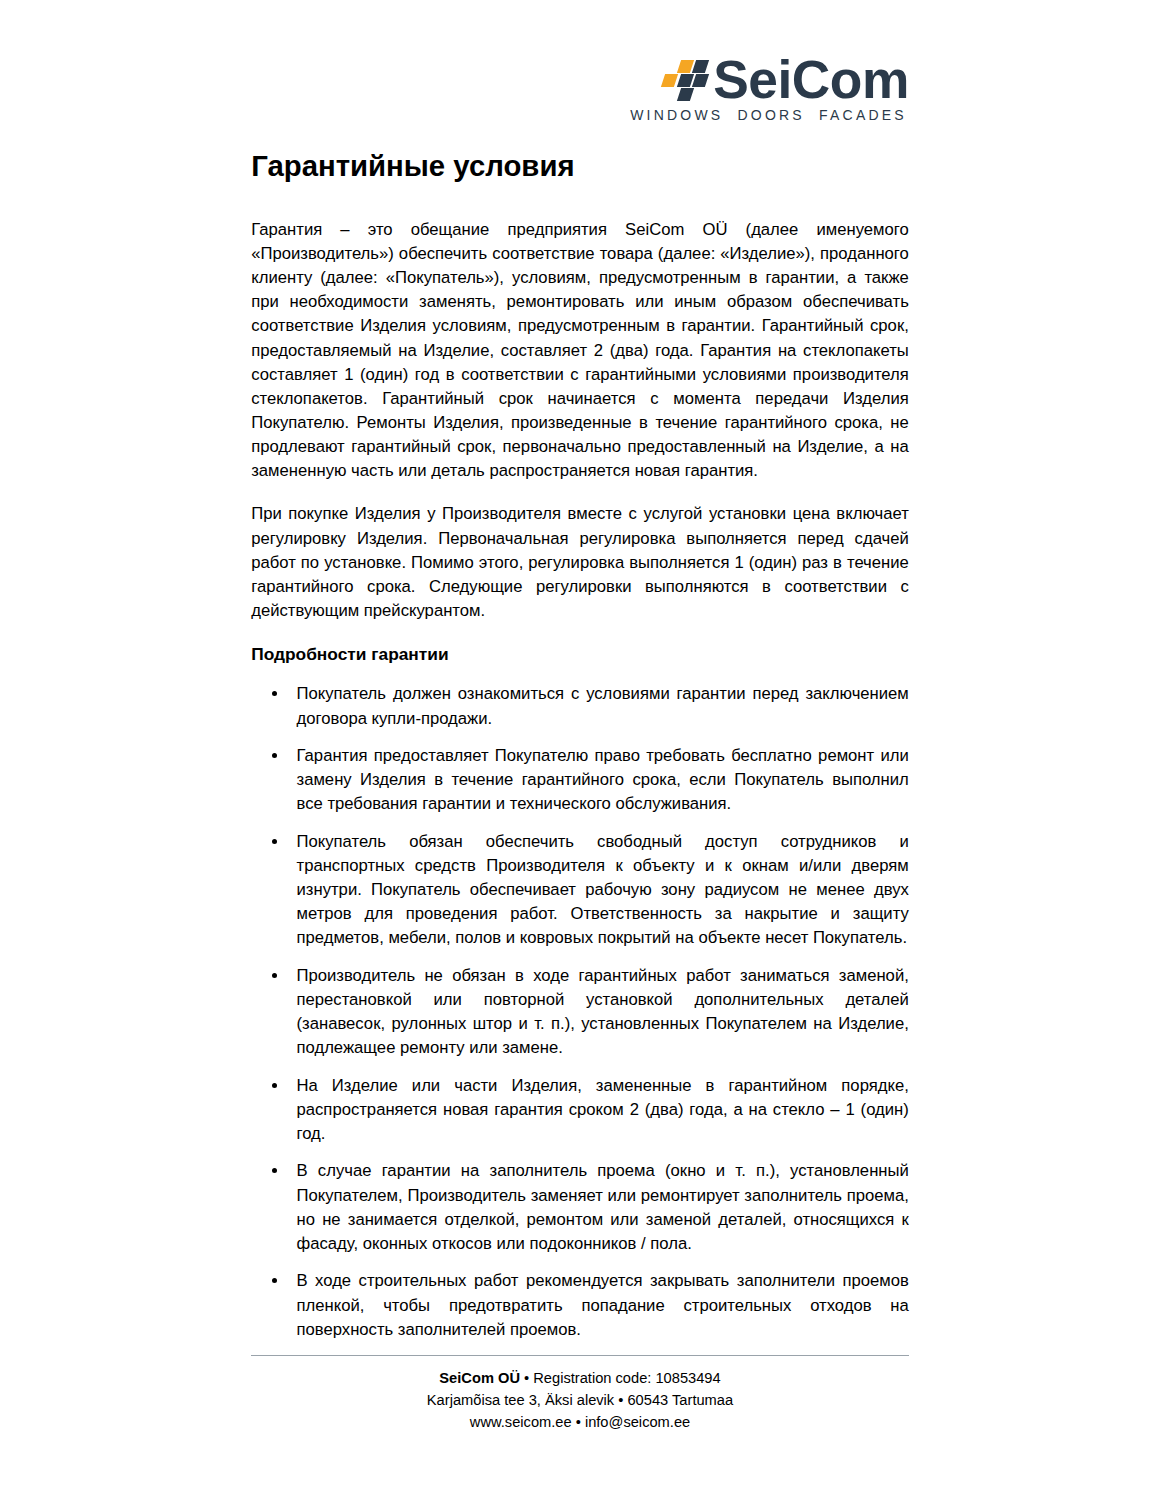SeiCom
WINDOWS DOORS FACADES
Гарантийные условия
Гарантия – это обещание предприятия SeiCom OÜ (далее именуемого «Производитель») обеспечить соответствие товара (далее: «Изделие»), проданного клиенту (далее: «Покупатель»), условиям, предусмотренным в гарантии, а также при необходимости заменять, ремонтировать или иным образом обеспечивать соответствие Изделия условиям, предусмотренным в гарантии. Гарантийный срок, предоставляемый на Изделие, составляет 2 (два) года. Гарантия на стеклопакеты составляет 1 (один) год в соответствии с гарантийными условиями производителя стеклопакетов. Гарантийный срок начинается с момента передачи Изделия Покупателю. Ремонты Изделия, произведенные в течение гарантийного срока, не продлевают гарантийный срок, первоначально предоставленный на Изделие, а на замененную часть или деталь распространяется новая гарантия.
При покупке Изделия у Производителя вместе с услугой установки цена включает регулировку Изделия. Первоначальная регулировка выполняется перед сдачей работ по установке. Помимо этого, регулировка выполняется 1 (один) раз в течение гарантийного срока. Следующие регулировки выполняются в соответствии с действующим прейскурантом.
Подробности гарантии
Покупатель должен ознакомиться с условиями гарантии перед заключением договора купли-продажи.
Гарантия предоставляет Покупателю право требовать бесплатно ремонт или замену Изделия в течение гарантийного срока, если Покупатель выполнил все требования гарантии и технического обслуживания.
Покупатель обязан обеспечить свободный доступ сотрудников и транспортных средств Производителя к объекту и к окнам и/или дверям изнутри. Покупатель обеспечивает рабочую зону радиусом не менее двух метров для проведения работ. Ответственность за накрытие и защиту предметов, мебели, полов и ковровых покрытий на объекте несет Покупатель.
Производитель не обязан в ходе гарантийных работ заниматься заменой, перестановкой или повторной установкой дополнительных деталей (занавесок, рулонных штор и т. п.), установленных Покупателем на Изделие, подлежащее ремонту или замене.
На Изделие или части Изделия, замененные в гарантийном порядке, распространяется новая гарантия сроком 2 (два) года, а на стекло – 1 (один) год.
В случае гарантии на заполнитель проема (окно и т. п.), установленный Покупателем, Производитель заменяет или ремонтирует заполнитель проема, но не занимается отделкой, ремонтом или заменой деталей, относящихся к фасаду, оконных откосов или подоконников / пола.
В ходе строительных работ рекомендуется закрывать заполнители проемов пленкой, чтобы предотвратить попадание строительных отходов на поверхность заполнителей проемов.
SeiCom OÜ • Registration code: 10853494
Karjamõisa tee 3, Äksi alevik • 60543 Tartumaa
www.seicom.ee • info@seicom.ee